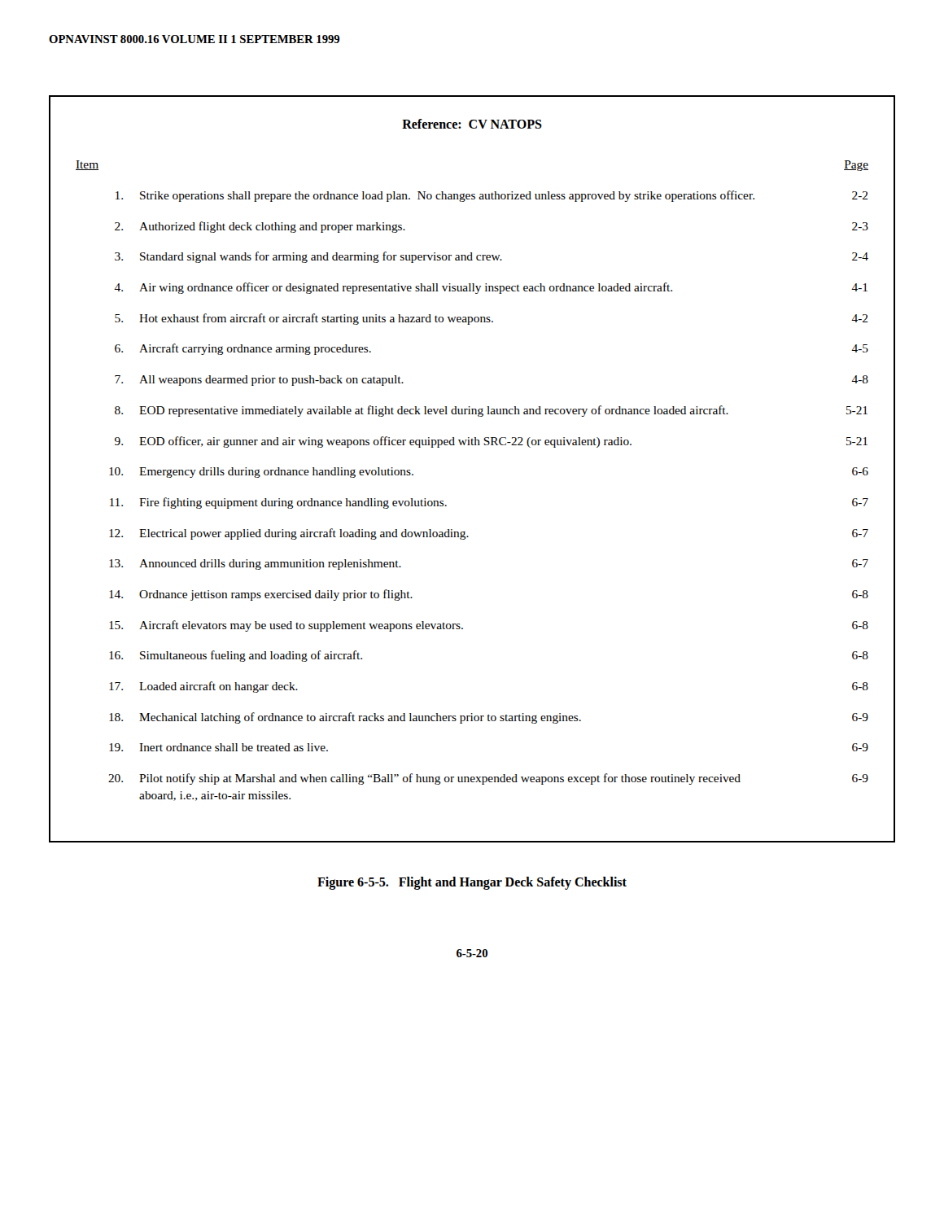OPNAVINST 8000.16 VOLUME II 1 SEPTEMBER 1999
Reference: CV NATOPS
| Item | Page |
| --- | --- |
| 1. | Strike operations shall prepare the ordnance load plan. No changes authorized unless approved by strike operations officer. | 2-2 |
| 2. | Authorized flight deck clothing and proper markings. | 2-3 |
| 3. | Standard signal wands for arming and dearming for supervisor and crew. | 2-4 |
| 4. | Air wing ordnance officer or designated representative shall visually inspect each ordnance loaded aircraft. | 4-1 |
| 5. | Hot exhaust from aircraft or aircraft starting units a hazard to weapons. | 4-2 |
| 6. | Aircraft carrying ordnance arming procedures. | 4-5 |
| 7. | All weapons dearmed prior to push-back on catapult. | 4-8 |
| 8. | EOD representative immediately available at flight deck level during launch and recovery of ordnance loaded aircraft. | 5-21 |
| 9. | EOD officer, air gunner and air wing weapons officer equipped with SRC-22 (or equivalent) radio. | 5-21 |
| 10. | Emergency drills during ordnance handling evolutions. | 6-6 |
| 11. | Fire fighting equipment during ordnance handling evolutions. | 6-7 |
| 12. | Electrical power applied during aircraft loading and downloading. | 6-7 |
| 13. | Announced drills during ammunition replenishment. | 6-7 |
| 14. | Ordnance jettison ramps exercised daily prior to flight. | 6-8 |
| 15. | Aircraft elevators may be used to supplement weapons elevators. | 6-8 |
| 16. | Simultaneous fueling and loading of aircraft. | 6-8 |
| 17. | Loaded aircraft on hangar deck. | 6-8 |
| 18. | Mechanical latching of ordnance to aircraft racks and launchers prior to starting engines. | 6-9 |
| 19. | Inert ordnance shall be treated as live. | 6-9 |
| 20. | Pilot notify ship at Marshal and when calling “Ball” of hung or unexpended weapons except for those routinely received aboard, i.e., air-to-air missiles. | 6-9 |
Figure 6-5-5. Flight and Hangar Deck Safety Checklist
6-5-20